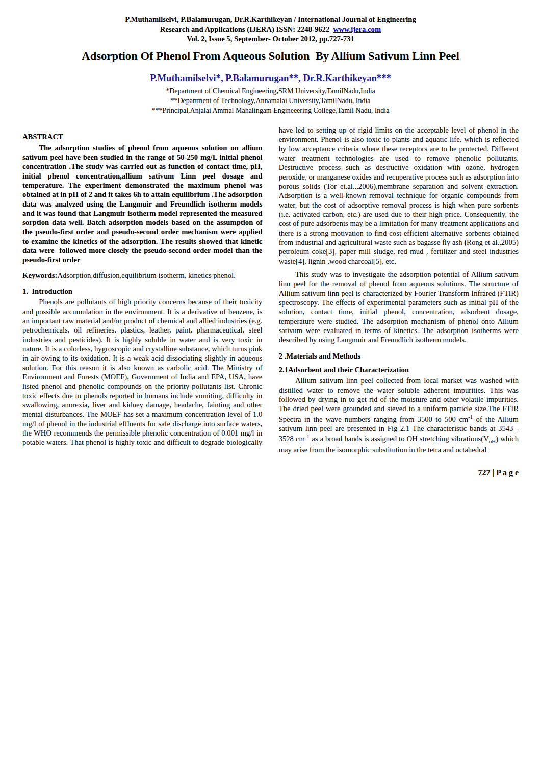P.Muthamilselvi, P.Balamurugan, Dr.R.Karthikeyan / International Journal of Engineering
Research and Applications (IJERA) ISSN: 2248-9622 www.ijera.com
Vol. 2, Issue 5, September- October 2012, pp.727-731
Adsorption Of Phenol From Aqueous Solution By Allium Sativum Linn Peel
P.Muthamilselvi*, P.Balamurugan**, Dr.R.Karthikeyan***
*Department of Chemical Engineering,SRM University,TamilNadu,India
**Department of Technology,Annamalai University,TamilNadu, India
***Principal,Anjalai Ammal Mahalingam Engineeering College,Tamil Nadu, India
ABSTRACT
The adsorption studies of phenol from aqueous solution on allium sativum peel have been studied in the range of 50-250 mg/L initial phenol concentration .The study was carried out as function of contact time, pH, initial phenol concentration,allium sativum Linn peel dosage and temperature. The experiment demonstrated the maximum phenol was obtained at in pH of 2 and it takes 6h to attain equilibrium .The adsorption data was analyzed using the Langmuir and Freundlich isotherm models and it was found that Langmuir isotherm model represented the measured sorption data well. Batch adsorption models based on the assumption of the pseudo-first order and pseudo-second order mechanism were applied to examine the kinetics of the adsorption. The results showed that kinetic data were followed more closely the pseudo-second order model than the pseudo-first order
Keywords: Adsorption,diffusion,equilibrium isotherm, kinetics phenol.
1. Introduction
Phenols are pollutants of high priority concerns because of their toxicity and possible accumulation in the environment. It is a derivative of benzene, is an important raw material and/or product of chemical and allied industries (e.g. petrochemicals, oil refineries, plastics, leather, paint, pharmaceutical, steel industries and pesticides). It is highly soluble in water and is very toxic in nature. It is a colorless, hygroscopic and crystalline substance, which turns pink in air owing to its oxidation. It is a weak acid dissociating slightly in aqueous solution. For this reason it is also known as carbolic acid. The Ministry of Environment and Forests (MOEF), Government of India and EPA, USA, have listed phenol and phenolic compounds on the priority-pollutants list. Chronic toxic effects due to phenols reported in humans include vomiting, difficulty in swallowing, anorexia, liver and kidney damage, headache, fainting and other mental disturbances. The MOEF has set a maximum concentration level of 1.0 mg/l of phenol in the industrial effluents for safe discharge into surface waters, the WHO recommends the permissible phenolic concentration of 0.001 mg/l in potable waters. That phenol is highly toxic and difficult to degrade biologically have led to setting up of rigid limits on the acceptable level of phenol in the environment. Phenol is also toxic to plants and aquatic life, which is reflected by low acceptance criteria where these receptors are to be protected. Different water treatment technologies are used to remove phenolic pollutants. Destructive process such as destructive oxidation with ozone, hydrogen peroxide, or manganese oxides and recuperative process such as adsorption into porous solids (Tor et.al.,,2006),membrane separation and solvent extraction. Adsorption is a well-known removal technique for organic compounds from water, but the cost of adsorptive removal process is high when pure sorbents (i.e. activated carbon, etc.) are used due to their high price. Consequently, the cost of pure adsorbents may be a limitation for many treatment applications and there is a strong motivation to find cost-efficient alternative sorbents obtained from industrial and agricultural waste such as bagasse fly ash (Rong et al.,2005) petroleum coke[3], paper mill sludge, red mud , fertilizer and steel industries waste[4], lignin ,wood charcoal[5], etc.
This study was to investigate the adsorption potential of Allium sativum linn peel for the removal of phenol from aqueous solutions. The structure of Allium sativum linn peel is characterized by Fourier Transform Infrared (FTIR) spectroscopy. The effects of experimental parameters such as initial pH of the solution, contact time, initial phenol, concentration, adsorbent dosage, temperature were studied. The adsorption mechanism of phenol onto Allium sativum were evaluated in terms of kinetics. The adsorption isotherms were described by using Langmuir and Freundlich isotherm models.
2 .Materials and Methods
2.1Adsorbent and their Characterization
Allium sativum linn peel collected from local market was washed with distilled water to remove the water soluble adherent impurities. This was followed by drying in to get rid of the moisture and other volatile impurities. The dried peel were grounded and sieved to a uniform particle size.The FTIR Spectra in the wave numbers ranging from 3500 to 500 cm-1 of the Allium sativum linn peel are presented in Fig 2.1 The characteristic bands at 3543 - 3528 cm-1 as a broad bands is assigned to OH stretching vibrations(VoH) which may arise from the isomorphic substitution in the tetra and octahedral
727 | P a g e